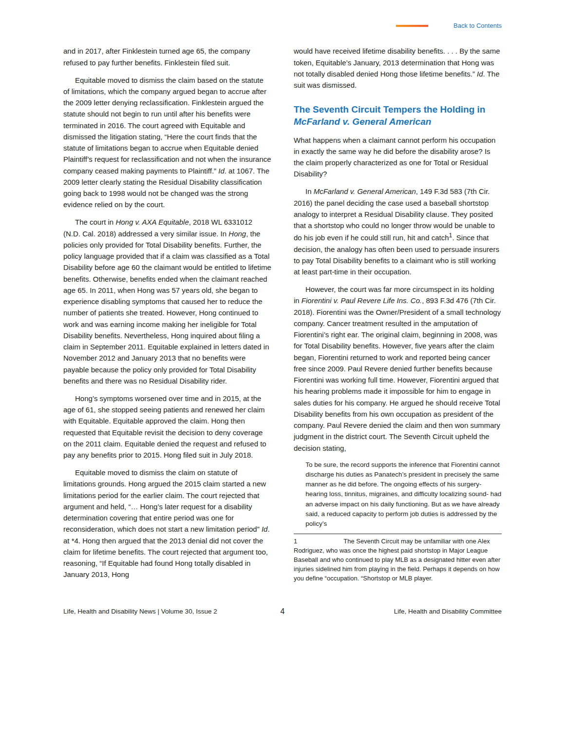Back to Contents
and in 2017, after Finklestein turned age 65, the company refused to pay further benefits. Finklestein filed suit.
Equitable moved to dismiss the claim based on the statute of limitations, which the company argued began to accrue after the 2009 letter denying reclassification. Finklestein argued the statute should not begin to run until after his benefits were terminated in 2016. The court agreed with Equitable and dismissed the litigation stating, “Here the court finds that the statute of limitations began to accrue when Equitable denied Plaintiff’s request for reclassification and not when the insurance company ceased making payments to Plaintiff.” Id. at 1067. The 2009 letter clearly stating the Residual Disability classification going back to 1998 would not be changed was the strong evidence relied on by the court.
The court in Hong v. AXA Equitable, 2018 WL 6331012 (N.D. Cal. 2018) addressed a very similar issue. In Hong, the policies only provided for Total Disability benefits. Further, the policy language provided that if a claim was classified as a Total Disability before age 60 the claimant would be entitled to lifetime benefits. Otherwise, benefits ended when the claimant reached age 65. In 2011, when Hong was 57 years old, she began to experience disabling symptoms that caused her to reduce the number of patients she treated. However, Hong continued to work and was earning income making her ineligible for Total Disability benefits. Nevertheless, Hong inquired about filing a claim in September 2011. Equitable explained in letters dated in November 2012 and January 2013 that no benefits were payable because the policy only provided for Total Disability benefits and there was no Residual Disability rider.
Hong’s symptoms worsened over time and in 2015, at the age of 61, she stopped seeing patients and renewed her claim with Equitable. Equitable approved the claim. Hong then requested that Equitable revisit the decision to deny coverage on the 2011 claim. Equitable denied the request and refused to pay any benefits prior to 2015. Hong filed suit in July 2018.
Equitable moved to dismiss the claim on statute of limitations grounds. Hong argued the 2015 claim started a new limitations period for the earlier claim. The court rejected that argument and held, “… Hong’s later request for a disability determination covering that entire period was one for reconsideration, which does not start a new limitation period” Id. at *4. Hong then argued that the 2013 denial did not cover the claim for lifetime benefits. The court rejected that argument too, reasoning, “If Equitable had found Hong totally disabled in January 2013, Hong
would have received lifetime disability benefits. . . . By the same token, Equitable’s January, 2013 determination that Hong was not totally disabled denied Hong those lifetime benefits.” Id. The suit was dismissed.
The Seventh Circuit Tempers the Holding in McFarland v. General American
What happens when a claimant cannot perform his occupation in exactly the same way he did before the disability arose? Is the claim properly characterized as one for Total or Residual Disability?
In McFarland v. General American, 149 F.3d 583 (7th Cir. 2016) the panel deciding the case used a baseball shortstop analogy to interpret a Residual Disability clause. They posited that a shortstop who could no longer throw would be unable to do his job even if he could still run, hit and catch1. Since that decision, the analogy has often been used to persuade insurers to pay Total Disability benefits to a claimant who is still working at least part-time in their occupation.
However, the court was far more circumspect in its holding in Fiorentini v. Paul Revere Life Ins. Co., 893 F.3d 476 (7th Cir. 2018). Fiorentini was the Owner/President of a small technology company. Cancer treatment resulted in the amputation of Fiorentini’s right ear. The original claim, beginning in 2008, was for Total Disability benefits. However, five years after the claim began, Fiorentini returned to work and reported being cancer free since 2009. Paul Revere denied further benefits because Fiorentini was working full time. However, Fiorentini argued that his hearing problems made it impossible for him to engage in sales duties for his company. He argued he should receive Total Disability benefits from his own occupation as president of the company. Paul Revere denied the claim and then won summary judgment in the district court. The Seventh Circuit upheld the decision stating,
To be sure, the record supports the inference that Fiorentini cannot discharge his duties as Panatech’s president in precisely the same manner as he did before. The ongoing effects of his surgery- hearing loss, tinnitus, migraines, and difficulty localizing sound- had an adverse impact on his daily functioning. But as we have already said, a reduced capacity to perform job duties is addressed by the policy’s
1 The Seventh Circuit may be unfamiliar with one Alex Rodriguez, who was once the highest paid shortstop in Major League Baseball and who continued to play MLB as a designated hitter even after injuries sidelined him from playing in the field. Perhaps it depends on how you define “occupation. “Shortstop or MLB player.
Life, Health and Disability News | Volume 30, Issue 2
4
Life, Health and Disability Committee